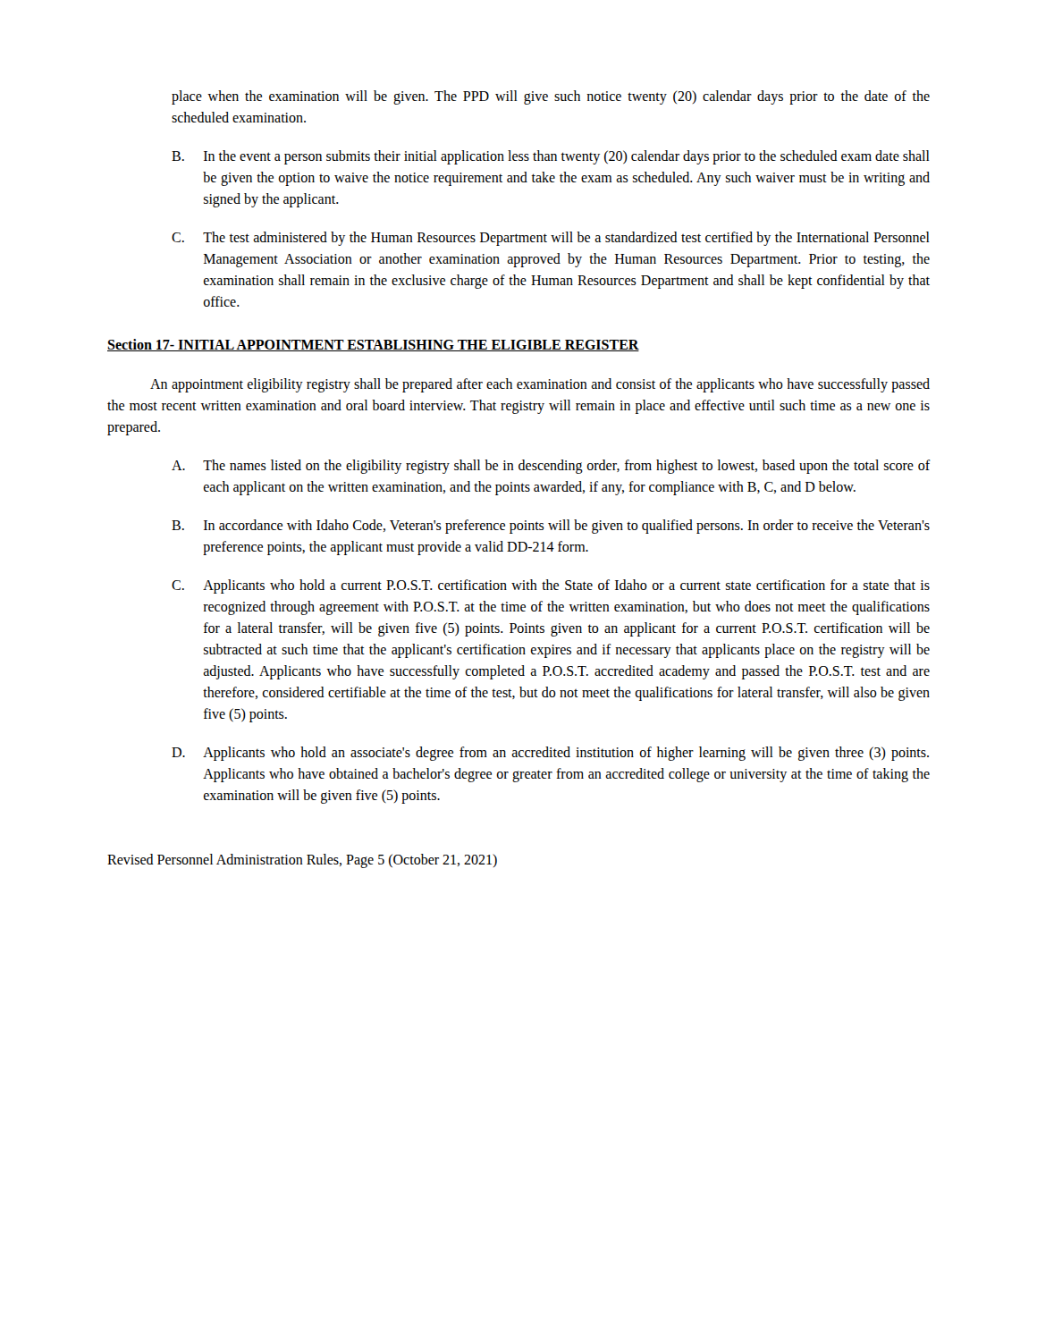place when the examination will be given. The PPD will give such notice twenty (20) calendar days prior to the date of the scheduled examination.
B.
In the event a person submits their initial application less than twenty (20) calendar days prior to the scheduled exam date shall be given the option to waive the notice requirement and take the exam as scheduled. Any such waiver must be in writing and signed by the applicant.
C.
The test administered by the Human Resources Department will be a standardized test certified by the International Personnel Management Association or another examination approved by the Human Resources Department. Prior to testing, the examination shall remain in the exclusive charge of the Human Resources Department and shall be kept confidential by that office.
Section 17- INITIAL APPOINTMENT ESTABLISHING THE ELIGIBLE REGISTER
An appointment eligibility registry shall be prepared after each examination and consist of the applicants who have successfully passed the most recent written examination and oral board interview. That registry will remain in place and effective until such time as a new one is prepared.
A.
The names listed on the eligibility registry shall be in descending order, from highest to lowest, based upon the total score of each applicant on the written examination, and the points awarded, if any, for compliance with B, C, and D below.
B.
In accordance with Idaho Code, Veteran's preference points will be given to qualified persons. In order to receive the Veteran's preference points, the applicant must provide a valid DD-214 form.
C.
Applicants who hold a current P.O.S.T. certification with the State of Idaho or a current state certification for a state that is recognized through agreement with P.O.S.T. at the time of the written examination, but who does not meet the qualifications for a lateral transfer, will be given five (5) points. Points given to an applicant for a current P.O.S.T. certification will be subtracted at such time that the applicant's certification expires and if necessary that applicants place on the registry will be adjusted. Applicants who have successfully completed a P.O.S.T. accredited academy and passed the P.O.S.T. test and are therefore, considered certifiable at the time of the test, but do not meet the qualifications for lateral transfer, will also be given five (5) points.
D.
Applicants who hold an associate's degree from an accredited institution of higher learning will be given three (3) points. Applicants who have obtained a bachelor's degree or greater from an accredited college or university at the time of taking the examination will be given five (5) points.
Revised Personnel Administration Rules, Page 5 (October 21, 2021)